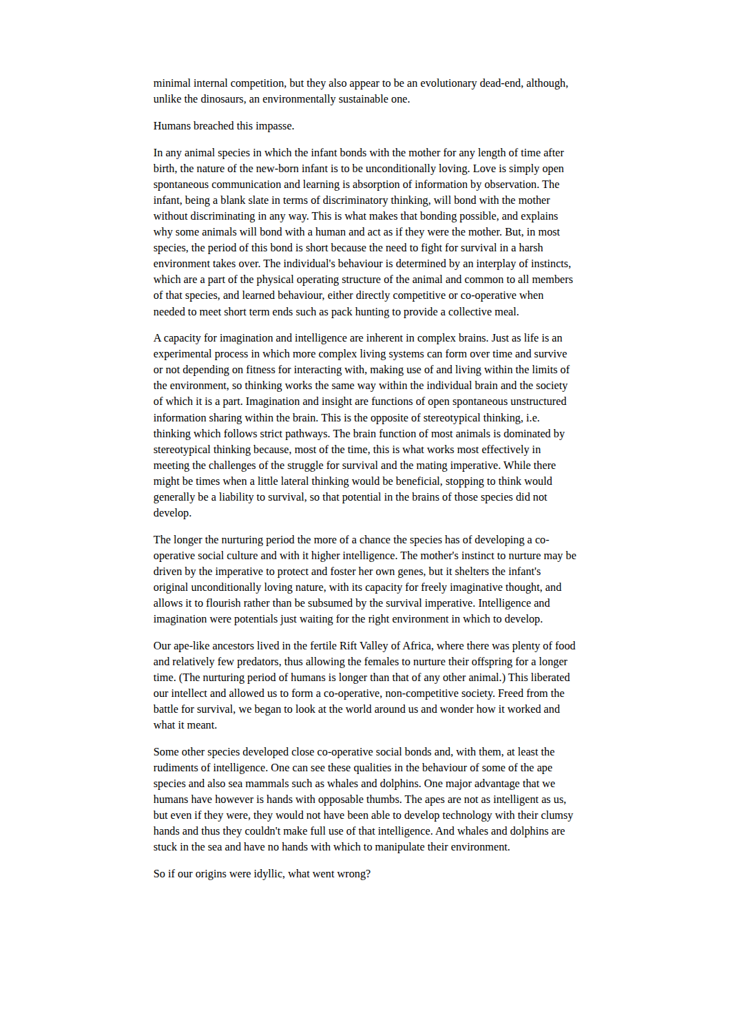minimal internal competition, but they also appear to be an evolutionary dead-end, although, unlike the dinosaurs, an environmentally sustainable one.
Humans breached this impasse.
In any animal species in which the infant bonds with the mother for any length of time after birth, the nature of the new-born infant is to be unconditionally loving. Love is simply open spontaneous communication and learning is absorption of information by observation. The infant, being a blank slate in terms of discriminatory thinking, will bond with the mother without discriminating in any way. This is what makes that bonding possible, and explains why some animals will bond with a human and act as if they were the mother. But, in most species, the period of this bond is short because the need to fight for survival in a harsh environment takes over. The individual's behaviour is determined by an interplay of instincts, which are a part of the physical operating structure of the animal and common to all members of that species, and learned behaviour, either directly competitive or co-operative when needed to meet short term ends such as pack hunting to provide a collective meal.
A capacity for imagination and intelligence are inherent in complex brains. Just as life is an experimental process in which more complex living systems can form over time and survive or not depending on fitness for interacting with, making use of and living within the limits of the environment, so thinking works the same way within the individual brain and the society of which it is a part. Imagination and insight are functions of open spontaneous unstructured information sharing within the brain. This is the opposite of stereotypical thinking, i.e. thinking which follows strict pathways. The brain function of most animals is dominated by stereotypical thinking because, most of the time, this is what works most effectively in meeting the challenges of the struggle for survival and the mating imperative. While there might be times when a little lateral thinking would be beneficial, stopping to think would generally be a liability to survival, so that potential in the brains of those species did not develop.
The longer the nurturing period the more of a chance the species has of developing a co-operative social culture and with it higher intelligence. The mother's instinct to nurture may be driven by the imperative to protect and foster her own genes, but it shelters the infant's original unconditionally loving nature, with its capacity for freely imaginative thought, and allows it to flourish rather than be subsumed by the survival imperative. Intelligence and imagination were potentials just waiting for the right environment in which to develop.
Our ape-like ancestors lived in the fertile Rift Valley of Africa, where there was plenty of food and relatively few predators, thus allowing the females to nurture their offspring for a longer time. (The nurturing period of humans is longer than that of any other animal.) This liberated our intellect and allowed us to form a co-operative, non-competitive society. Freed from the battle for survival, we began to look at the world around us and wonder how it worked and what it meant.
Some other species developed close co-operative social bonds and, with them, at least the rudiments of intelligence. One can see these qualities in the behaviour of some of the ape species and also sea mammals such as whales and dolphins. One major advantage that we humans have however is hands with opposable thumbs. The apes are not as intelligent as us, but even if they were, they would not have been able to develop technology with their clumsy hands and thus they couldn't make full use of that intelligence. And whales and dolphins are stuck in the sea and have no hands with which to manipulate their environment.
So if our origins were idyllic, what went wrong?